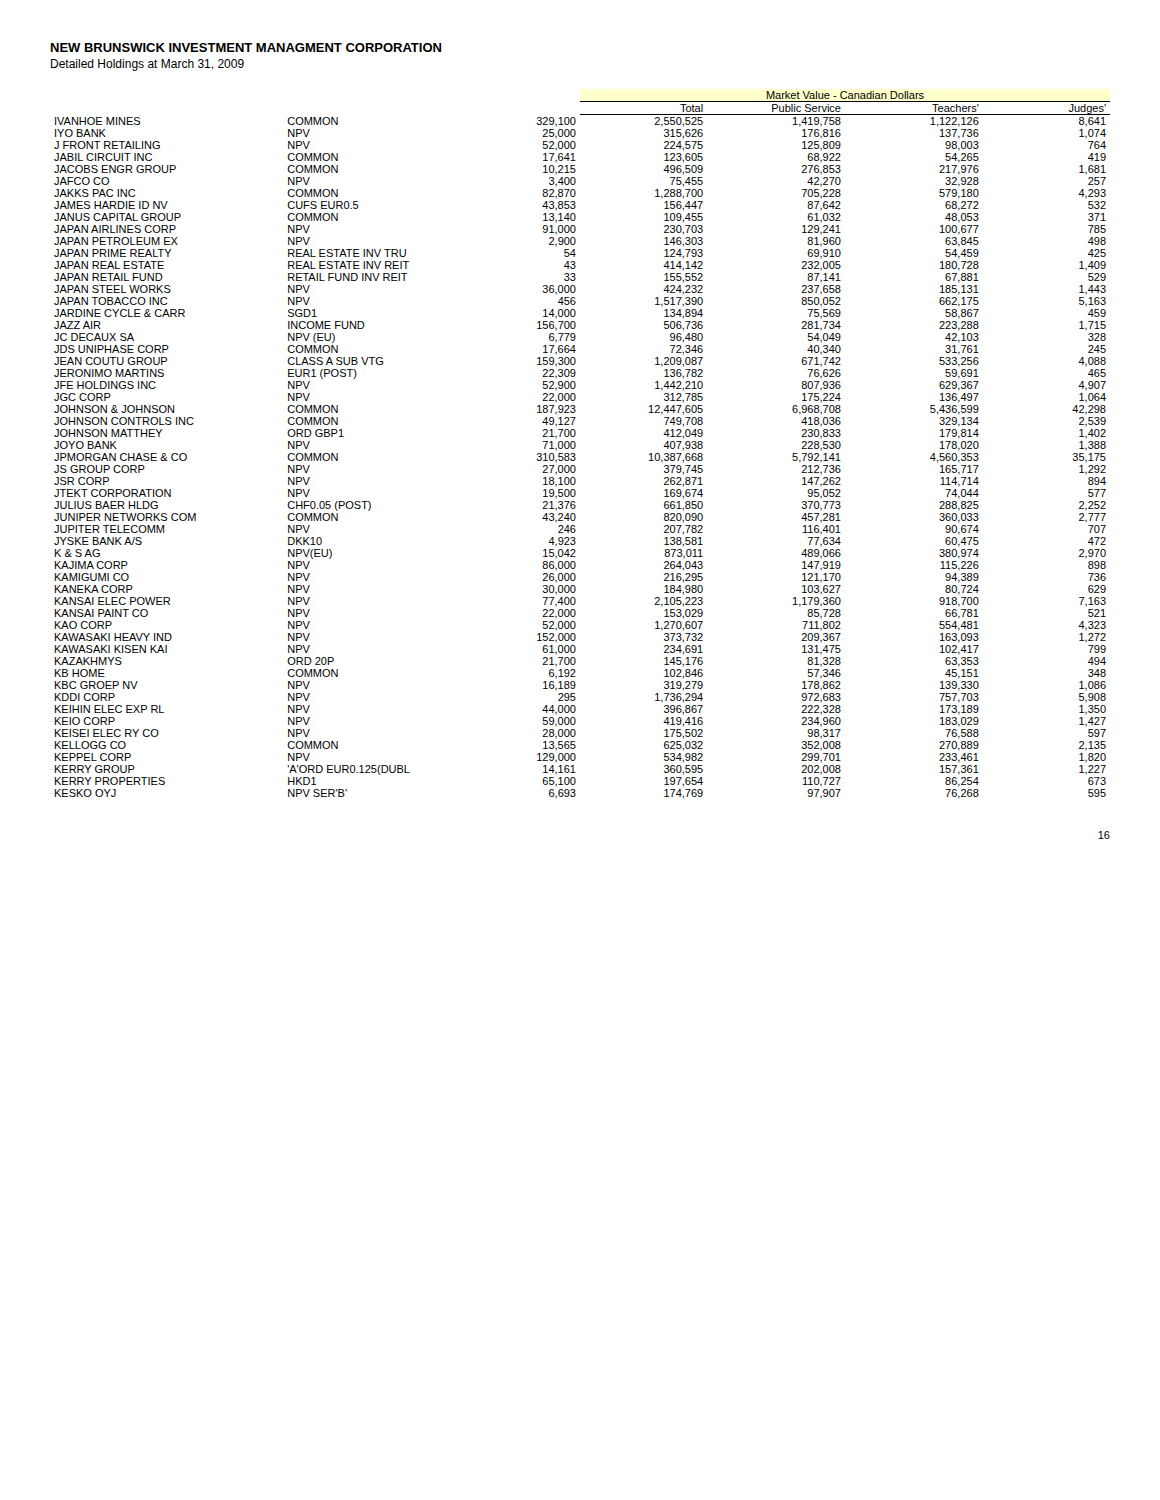NEW BRUNSWICK INVESTMENT MANAGMENT CORPORATION
Detailed Holdings at March 31, 2009
| | | | Market Value - Canadian Dollars |
| --- | --- | --- | --- |
| | | | Total | Public Service | Teachers' | Judges' |
| IVANHOE MINES | COMMON | 329,100 | 2,550,525 | 1,419,758 | 1,122,126 | 8,641 |
| IYO BANK | NPV | 25,000 | 315,626 | 176,816 | 137,736 | 1,074 |
| J FRONT RETAILING | NPV | 52,000 | 224,575 | 125,809 | 98,003 | 764 |
| JABIL CIRCUIT INC | COMMON | 17,641 | 123,605 | 68,922 | 54,265 | 419 |
| JACOBS ENGR GROUP | COMMON | 10,215 | 496,509 | 276,853 | 217,976 | 1,681 |
| JAFCO CO | NPV | 3,400 | 75,455 | 42,270 | 32,928 | 257 |
| JAKKS PAC INC | COMMON | 82,870 | 1,288,700 | 705,228 | 579,180 | 4,293 |
| JAMES HARDIE ID NV | CUFS EUR0.5 | 43,853 | 156,447 | 87,642 | 68,272 | 532 |
| JANUS CAPITAL GROUP | COMMON | 13,140 | 109,455 | 61,032 | 48,053 | 371 |
| JAPAN AIRLINES CORP | NPV | 91,000 | 230,703 | 129,241 | 100,677 | 785 |
| JAPAN PETROLEUM EX | NPV | 2,900 | 146,303 | 81,960 | 63,845 | 498 |
| JAPAN PRIME REALTY | REAL ESTATE INV TRU | 54 | 124,793 | 69,910 | 54,459 | 425 |
| JAPAN REAL ESTATE | REAL ESTATE INV REIT | 43 | 414,142 | 232,005 | 180,728 | 1,409 |
| JAPAN RETAIL FUND | RETAIL FUND INV REIT | 33 | 155,552 | 87,141 | 67,881 | 529 |
| JAPAN STEEL WORKS | NPV | 36,000 | 424,232 | 237,658 | 185,131 | 1,443 |
| JAPAN TOBACCO INC | NPV | 456 | 1,517,390 | 850,052 | 662,175 | 5,163 |
| JARDINE CYCLE & CARR | SGD1 | 14,000 | 134,894 | 75,569 | 58,867 | 459 |
| JAZZ AIR | INCOME FUND | 156,700 | 506,736 | 281,734 | 223,288 | 1,715 |
| JC DECAUX SA | NPV (EU) | 6,779 | 96,480 | 54,049 | 42,103 | 328 |
| JDS UNIPHASE CORP | COMMON | 17,664 | 72,346 | 40,340 | 31,761 | 245 |
| JEAN COUTU GROUP | CLASS A SUB VTG | 159,300 | 1,209,087 | 671,742 | 533,256 | 4,088 |
| JERONIMO MARTINS | EUR1 (POST) | 22,309 | 136,782 | 76,626 | 59,691 | 465 |
| JFE HOLDINGS INC | NPV | 52,900 | 1,442,210 | 807,936 | 629,367 | 4,907 |
| JGC CORP | NPV | 22,000 | 312,785 | 175,224 | 136,497 | 1,064 |
| JOHNSON & JOHNSON | COMMON | 187,923 | 12,447,605 | 6,968,708 | 5,436,599 | 42,298 |
| JOHNSON CONTROLS INC | COMMON | 49,127 | 749,708 | 418,036 | 329,134 | 2,539 |
| JOHNSON MATTHEY | ORD GBP1 | 21,700 | 412,049 | 230,833 | 179,814 | 1,402 |
| JOYO BANK | NPV | 71,000 | 407,938 | 228,530 | 178,020 | 1,388 |
| JPMORGAN CHASE & CO | COMMON | 310,583 | 10,387,668 | 5,792,141 | 4,560,353 | 35,175 |
| JS GROUP CORP | NPV | 27,000 | 379,745 | 212,736 | 165,717 | 1,292 |
| JSR CORP | NPV | 18,100 | 262,871 | 147,262 | 114,714 | 894 |
| JTEKT CORPORATION | NPV | 19,500 | 169,674 | 95,052 | 74,044 | 577 |
| JULIUS BAER HLDG | CHF0.05 (POST) | 21,376 | 661,850 | 370,773 | 288,825 | 2,252 |
| JUNIPER NETWORKS COM | COMMON | 43,240 | 820,090 | 457,281 | 360,033 | 2,777 |
| JUPITER TELECOMM | NPV | 246 | 207,782 | 116,401 | 90,674 | 707 |
| JYSKE BANK A/S | DKK10 | 4,923 | 138,581 | 77,634 | 60,475 | 472 |
| K & S AG | NPV(EU) | 15,042 | 873,011 | 489,066 | 380,974 | 2,970 |
| KAJIMA CORP | NPV | 86,000 | 264,043 | 147,919 | 115,226 | 898 |
| KAMIGUMI CO | NPV | 26,000 | 216,295 | 121,170 | 94,389 | 736 |
| KANEKA CORP | NPV | 30,000 | 184,980 | 103,627 | 80,724 | 629 |
| KANSAI ELEC POWER | NPV | 77,400 | 2,105,223 | 1,179,360 | 918,700 | 7,163 |
| KANSAI PAINT CO | NPV | 22,000 | 153,029 | 85,728 | 66,781 | 521 |
| KAO CORP | NPV | 52,000 | 1,270,607 | 711,802 | 554,481 | 4,323 |
| KAWASAKI HEAVY IND | NPV | 152,000 | 373,732 | 209,367 | 163,093 | 1,272 |
| KAWASAKI KISEN KAI | NPV | 61,000 | 234,691 | 131,475 | 102,417 | 799 |
| KAZAKHMYS | ORD 20P | 21,700 | 145,176 | 81,328 | 63,353 | 494 |
| KB HOME | COMMON | 6,192 | 102,846 | 57,346 | 45,151 | 348 |
| KBC GROEP NV | NPV | 16,189 | 319,279 | 178,862 | 139,330 | 1,086 |
| KDDI CORP | NPV | 295 | 1,736,294 | 972,683 | 757,703 | 5,908 |
| KEIHIN ELEC EXP RL | NPV | 44,000 | 396,867 | 222,328 | 173,189 | 1,350 |
| KEIO CORP | NPV | 59,000 | 419,416 | 234,960 | 183,029 | 1,427 |
| KEISEI ELEC RY CO | NPV | 28,000 | 175,502 | 98,317 | 76,588 | 597 |
| KELLOGG CO | COMMON | 13,565 | 625,032 | 352,008 | 270,889 | 2,135 |
| KEPPEL CORP | NPV | 129,000 | 534,982 | 299,701 | 233,461 | 1,820 |
| KERRY GROUP | 'A'ORD EUR0.125(DUBL | 14,161 | 360,595 | 202,008 | 157,361 | 1,227 |
| KERRY PROPERTIES | HKD1 | 65,100 | 197,654 | 110,727 | 86,254 | 673 |
| KESKO OYJ | NPV SER'B' | 6,693 | 174,769 | 97,907 | 76,268 | 595 |
16